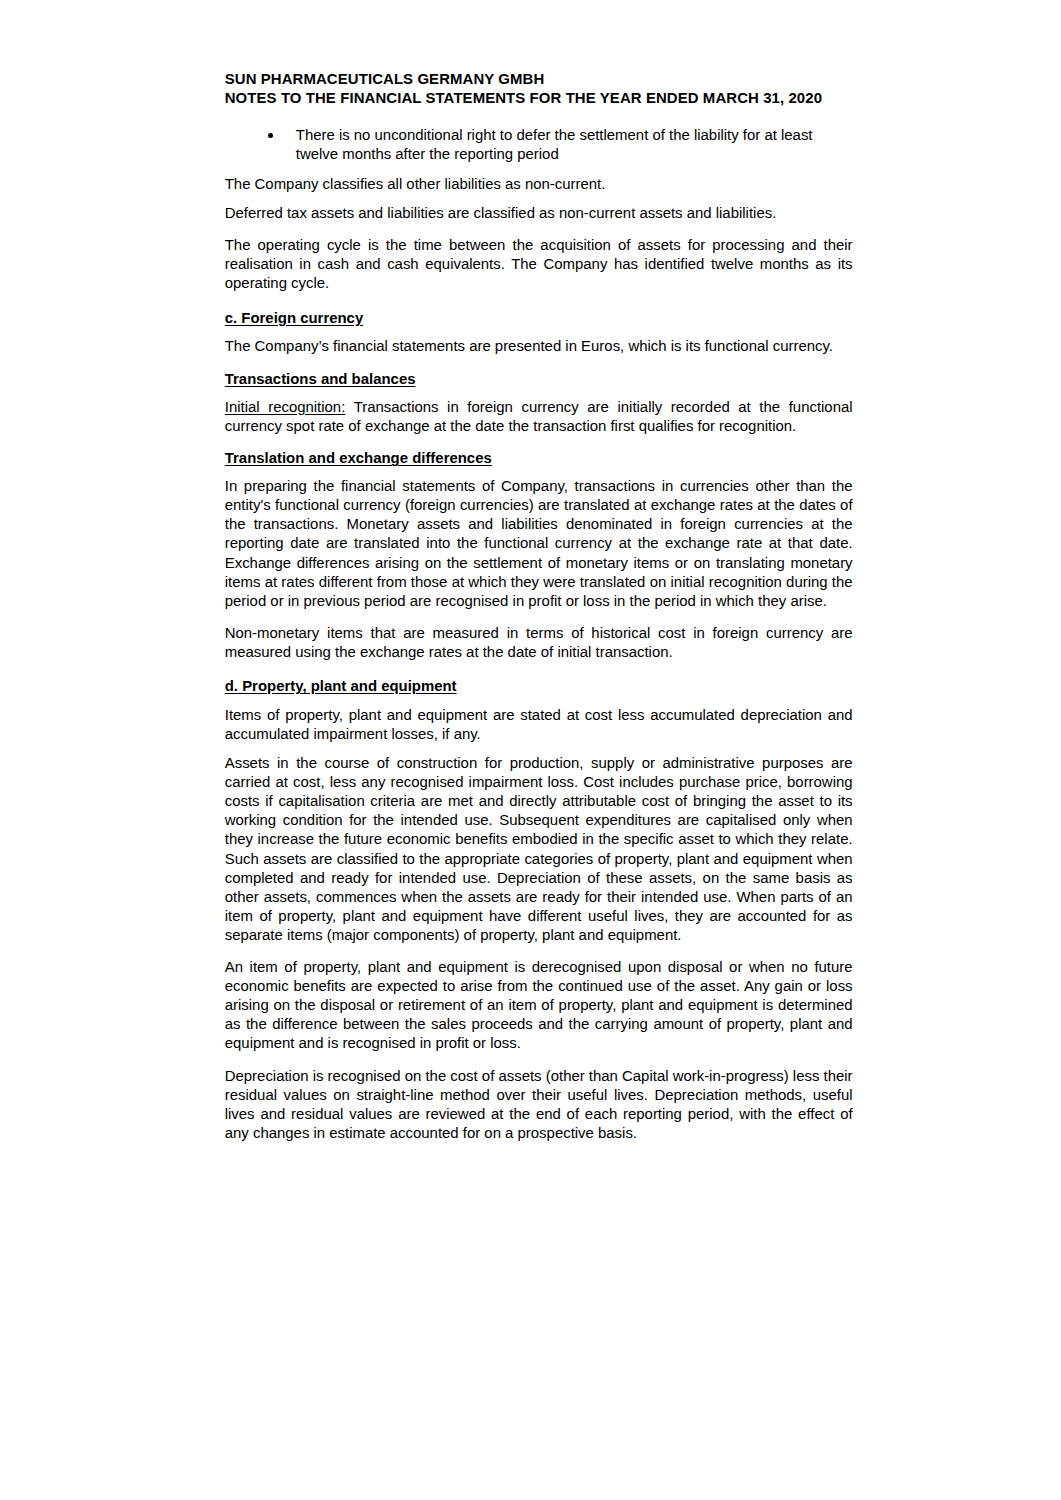SUN PHARMACEUTICALS GERMANY GMBH
NOTES TO THE FINANCIAL STATEMENTS FOR THE YEAR ENDED MARCH 31, 2020
There is no unconditional right to defer the settlement of the liability for at least twelve months after the reporting period
The Company classifies all other liabilities as non-current.
Deferred tax assets and liabilities are classified as non-current assets and liabilities.
The operating cycle is the time between the acquisition of assets for processing and their realisation in cash and cash equivalents. The Company has identified twelve months as its operating cycle.
c. Foreign currency
The Company’s financial statements are presented in Euros, which is its functional currency.
Transactions and balances
Initial recognition: Transactions in foreign currency are initially recorded at the functional currency spot rate of exchange at the date the transaction first qualifies for recognition.
Translation and exchange differences
In preparing the financial statements of Company, transactions in currencies other than the entity's functional currency (foreign currencies) are translated at exchange rates at the dates of the transactions. Monetary assets and liabilities denominated in foreign currencies at the reporting date are translated into the functional currency at the exchange rate at that date. Exchange differences arising on the settlement of monetary items or on translating monetary items at rates different from those at which they were translated on initial recognition during the period or in previous period are recognised in profit or loss in the period in which they arise.
Non-monetary items that are measured in terms of historical cost in foreign currency are measured using the exchange rates at the date of initial transaction.
d. Property, plant and equipment
Items of property, plant and equipment are stated at cost less accumulated depreciation and accumulated impairment losses, if any.
Assets in the course of construction for production, supply or administrative purposes are carried at cost, less any recognised impairment loss. Cost includes purchase price, borrowing costs if capitalisation criteria are met and directly attributable cost of bringing the asset to its working condition for the intended use. Subsequent expenditures are capitalised only when they increase the future economic benefits embodied in the specific asset to which they relate. Such assets are classified to the appropriate categories of property, plant and equipment when completed and ready for intended use. Depreciation of these assets, on the same basis as other assets, commences when the assets are ready for their intended use. When parts of an item of property, plant and equipment have different useful lives, they are accounted for as separate items (major components) of property, plant and equipment.
An item of property, plant and equipment is derecognised upon disposal or when no future economic benefits are expected to arise from the continued use of the asset. Any gain or loss arising on the disposal or retirement of an item of property, plant and equipment is determined as the difference between the sales proceeds and the carrying amount of property, plant and equipment and is recognised in profit or loss.
Depreciation is recognised on the cost of assets (other than Capital work-in-progress) less their residual values on straight-line method over their useful lives. Depreciation methods, useful lives and residual values are reviewed at the end of each reporting period, with the effect of any changes in estimate accounted for on a prospective basis.